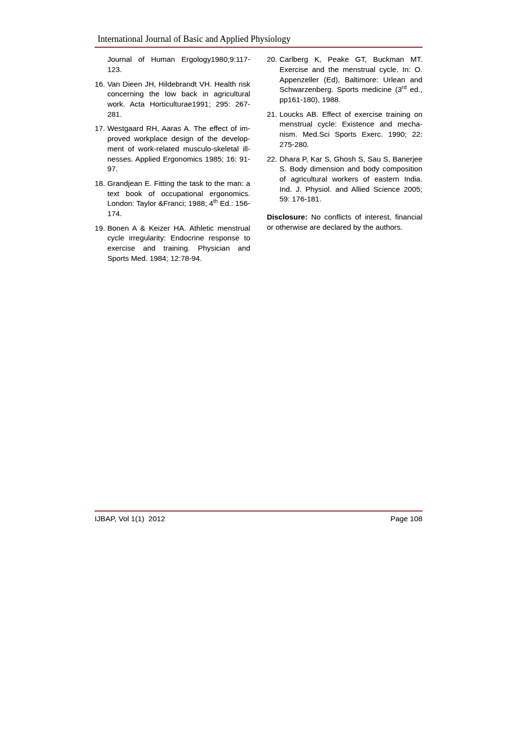International Journal of Basic and Applied Physiology
Journal of Human Ergology1980;9:117-123.
16. Van Dieen JH, Hildebrandt VH. Health risk concerning the low back in agricultural work. Acta Horticulturae1991; 295: 267-281.
17. Westgaard RH, Aaras A. The effect of improved workplace design of the development of work-related musculo-skeletal illnesses. Applied Ergonomics 1985; 16: 91-97.
18. Grandjean E. Fitting the task to the man: a text book of occupational ergonomics. London: Taylor &Franci; 1988; 4th Ed.: 156-174.
19. Bonen A & Keizer HA. Athletic menstrual cycle irregularity: Endocrine response to exercise and training. Physician and Sports Med. 1984; 12:78-94.
20. Carlberg K, Peake GT, Buckman MT. Exercise and the menstrual cycle. In: O. Appenzeller (Ed), Baltimore: Urlean and Schwarzenberg. Sports medicine (3rd ed., pp161-180), 1988.
21. Loucks AB. Effect of exercise training on menstrual cycle: Existence and mechanism. Med.Sci Sports Exerc. 1990; 22: 275-280.
22. Dhara P, Kar S, Ghosh S, Sau S, Banerjee S. Body dimension and body composition of agricultural workers of eastern India. Ind. J. Physiol. and Allied Science 2005; 59: 176-181.
Disclosure: No conflicts of interest, financial or otherwise are declared by the authors.
IJBAP, Vol 1(1) 2012 Page 108